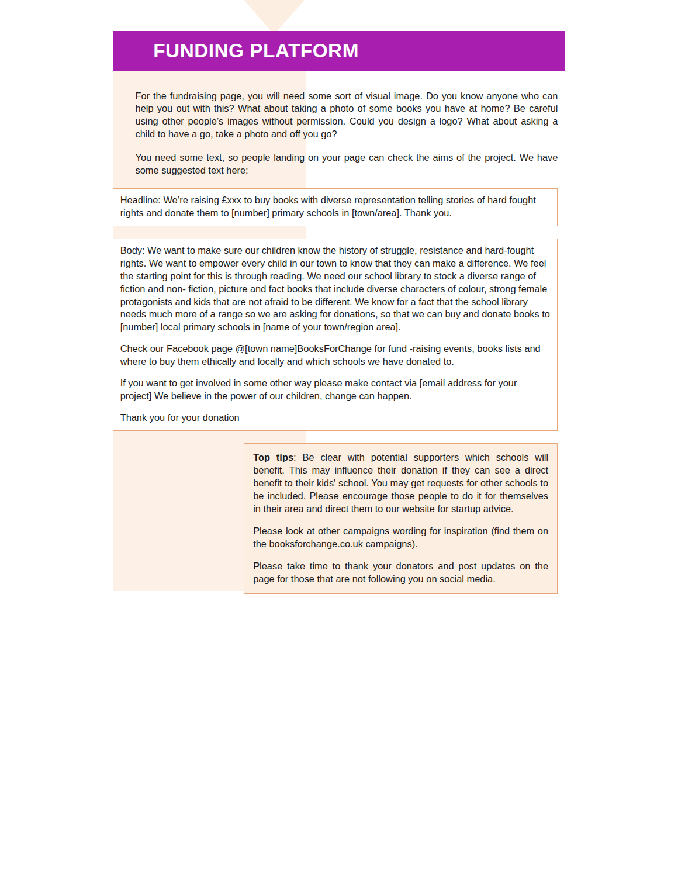FUNDING PLATFORM
For the fundraising page, you will need some sort of visual image. Do you know anyone who can help you out with this? What about taking a photo of some books you have at home? Be careful using other people’s images without permission. Could you design a logo? What about asking a child to have a go, take a photo and off you go?
You need some text, so people landing on your page can check the aims of the project. We have some suggested text here:
Headline: We’re raising £xxx to buy books with diverse representation telling stories of hard fought rights and donate them to [number] primary schools in [town/area]. Thank you.
Body: We want to make sure our children know the history of struggle, resistance and hard-fought rights. We want to empower every child in our town to know that they can make a difference. We feel the starting point for this is through reading. We need our school library to stock a diverse range of fiction and non- fiction, picture and fact books that include diverse characters of colour, strong female protagonists and kids that are not afraid to be different. We know for a fact that the school library needs much more of a range so we are asking for donations, so that we can buy and donate books to [number] local primary schools in [name of your town/region area].
Check our Facebook page @[town name]BooksForChange for fund -raising events, books lists and where to buy them ethically and locally and which schools we have donated to.
If you want to get involved in some other way please make contact via [email address for your project] We believe in the power of our children, change can happen.
Thank you for your donation
Top tips: Be clear with potential supporters which schools will benefit. This may influence their donation if they can see a direct benefit to their kids' school. You may get requests for other schools to be included. Please encourage those people to do it for themselves in their area and direct them to our website for startup advice.
Please look at other campaigns wording for inspiration (find them on the booksforchange.co.uk campaigns).
Please take time to thank your donators and post updates on the page for those that are not following you on social media.